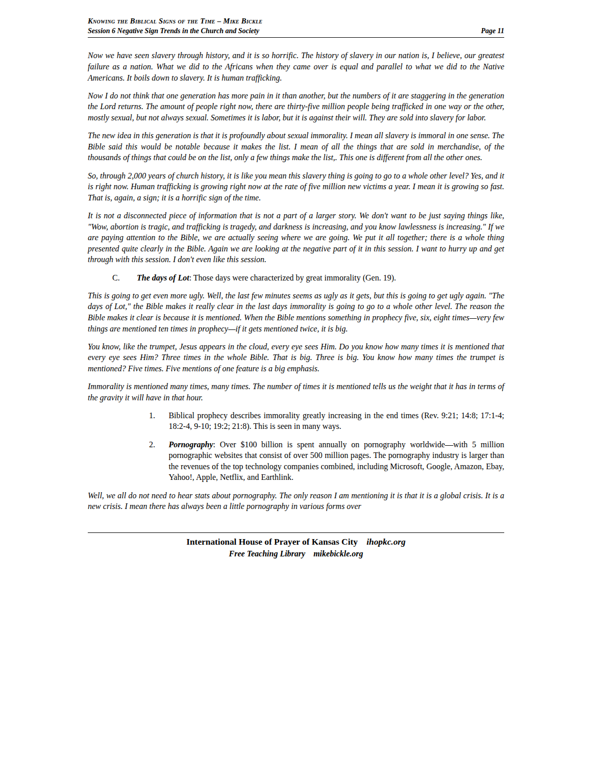Knowing the Biblical Signs of the Time – Mike Bickle
Session 6 Negative Sign Trends in the Church and Society Page 11
Now we have seen slavery through history, and it is so horrific. The history of slavery in our nation is, I believe, our greatest failure as a nation. What we did to the Africans when they came over is equal and parallel to what we did to the Native Americans. It boils down to slavery. It is human trafficking.
Now I do not think that one generation has more pain in it than another, but the numbers of it are staggering in the generation the Lord returns. The amount of people right now, there are thirty-five million people being trafficked in one way or the other, mostly sexual, but not always sexual. Sometimes it is labor, but it is against their will. They are sold into slavery for labor.
The new idea in this generation is that it is profoundly about sexual immorality. I mean all slavery is immoral in one sense. The Bible said this would be notable because it makes the list. I mean of all the things that are sold in merchandise, of the thousands of things that could be on the list, only a few things make the list,. This one is different from all the other ones.
So, through 2,000 years of church history, it is like you mean this slavery thing is going to go to a whole other level? Yes, and it is right now. Human trafficking is growing right now at the rate of five million new victims a year. I mean it is growing so fast. That is, again, a sign; it is a horrific sign of the time.
It is not a disconnected piece of information that is not a part of a larger story. We don't want to be just saying things like, "Wow, abortion is tragic, and trafficking is tragedy, and darkness is increasing, and you know lawlessness is increasing." If we are paying attention to the Bible, we are actually seeing where we are going. We put it all together; there is a whole thing presented quite clearly in the Bible. Again we are looking at the negative part of it in this session. I want to hurry up and get through with this session. I don't even like this session.
C. The days of Lot: Those days were characterized by great immorality (Gen. 19).
This is going to get even more ugly. Well, the last few minutes seems as ugly as it gets, but this is going to get ugly again. "The days of Lot," the Bible makes it really clear in the last days immorality is going to go to a whole other level. The reason the Bible makes it clear is because it is mentioned. When the Bible mentions something in prophecy five, six, eight times—very few things are mentioned ten times in prophecy—if it gets mentioned twice, it is big.
You know, like the trumpet, Jesus appears in the cloud, every eye sees Him. Do you know how many times it is mentioned that every eye sees Him? Three times in the whole Bible. That is big. Three is big. You know how many times the trumpet is mentioned? Five times. Five mentions of one feature is a big emphasis.
Immorality is mentioned many times, many times. The number of times it is mentioned tells us the weight that it has in terms of the gravity it will have in that hour.
1. Biblical prophecy describes immorality greatly increasing in the end times (Rev. 9:21; 14:8; 17:1-4; 18:2-4, 9-10; 19:2; 21:8). This is seen in many ways.
2. Pornography: Over $100 billion is spent annually on pornography worldwide—with 5 million pornographic websites that consist of over 500 million pages. The pornography industry is larger than the revenues of the top technology companies combined, including Microsoft, Google, Amazon, Ebay, Yahoo!, Apple, Netflix, and Earthlink.
Well, we all do not need to hear stats about pornography. The only reason I am mentioning it is that it is a global crisis. It is a new crisis. I mean there has always been a little pornography in various forms over
International House of Prayer of Kansas City ihopkc.org
Free Teaching Library mikebickle.org